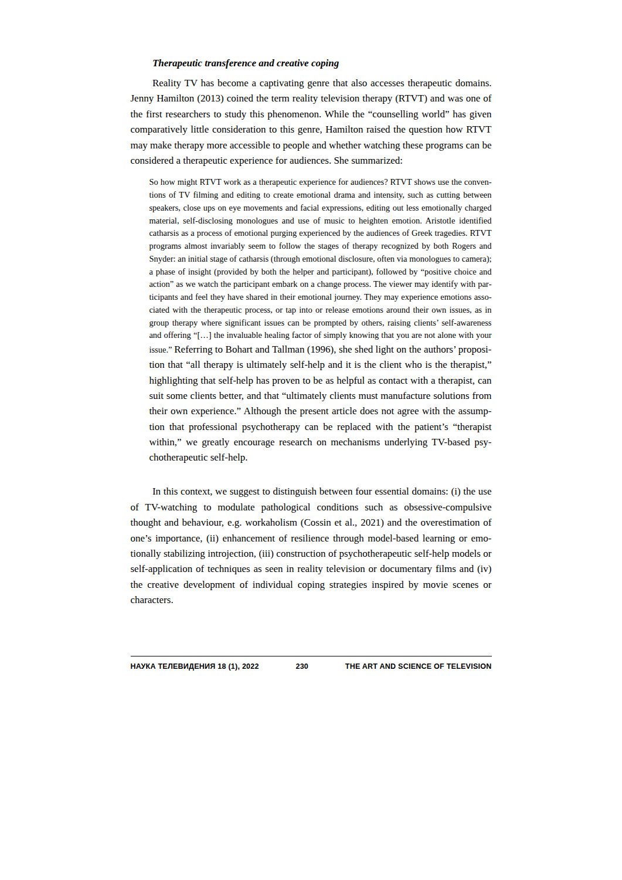Therapeutic transference and creative coping
Reality TV has become a captivating genre that also accesses therapeutic domains. Jenny Hamilton (2013) coined the term reality television therapy (RTVT) and was one of the first researchers to study this phenomenon. While the “counselling world” has given comparatively little consideration to this genre, Hamilton raised the question how RTVT may make therapy more accessible to people and whether watching these programs can be considered a therapeutic experience for audiences. She summarized:
So how might RTVT work as a therapeutic experience for audiences? RTVT shows use the conventions of TV filming and editing to create emotional drama and intensity, such as cutting between speakers, close ups on eye movements and facial expressions, editing out less emotionally charged material, self-disclosing monologues and use of music to heighten emotion. Aristotle identified catharsis as a process of emotional purging experienced by the audiences of Greek tragedies. RTVT programs almost invariably seem to follow the stages of therapy recognized by both Rogers and Snyder: an initial stage of catharsis (through emotional disclosure, often via monologues to camera); a phase of insight (provided by both the helper and participant), followed by “positive choice and action” as we watch the participant embark on a change process. The viewer may identify with participants and feel they have shared in their emotional journey. They may experience emotions associated with the therapeutic process, or tap into or release emotions around their own issues, as in group therapy where significant issues can be prompted by others, raising clients’ self-awareness and offering “[…] the invaluable healing factor of simply knowing that you are not alone with your issue.” Referring to Bohart and Tallman (1996), she shed light on the authors’ proposition that “all therapy is ultimately self-help and it is the client who is the therapist,” highlighting that self-help has proven to be as helpful as contact with a therapist, can suit some clients better, and that “ultimately clients must manufacture solutions from their own experience.” Although the present article does not agree with the assumption that professional psychotherapy can be replaced with the patient’s “therapist within,” we greatly encourage research on mechanisms underlying TV-based psychotherapeutic self-help.
In this context, we suggest to distinguish between four essential domains: (i) the use of TV-watching to modulate pathological conditions such as obsessive-compulsive thought and behaviour, e.g. workaholism (Cossin et al., 2021) and the overestimation of one’s importance, (ii) enhancement of resilience through model-based learning or emotionally stabilizing introjection, (iii) construction of psychotherapeutic self-help models or self-application of techniques as seen in reality television or documentary films and (iv) the creative development of individual coping strategies inspired by movie scenes or characters.
Наука телевидения 18 (1), 2022 230 The Art and Science of Television